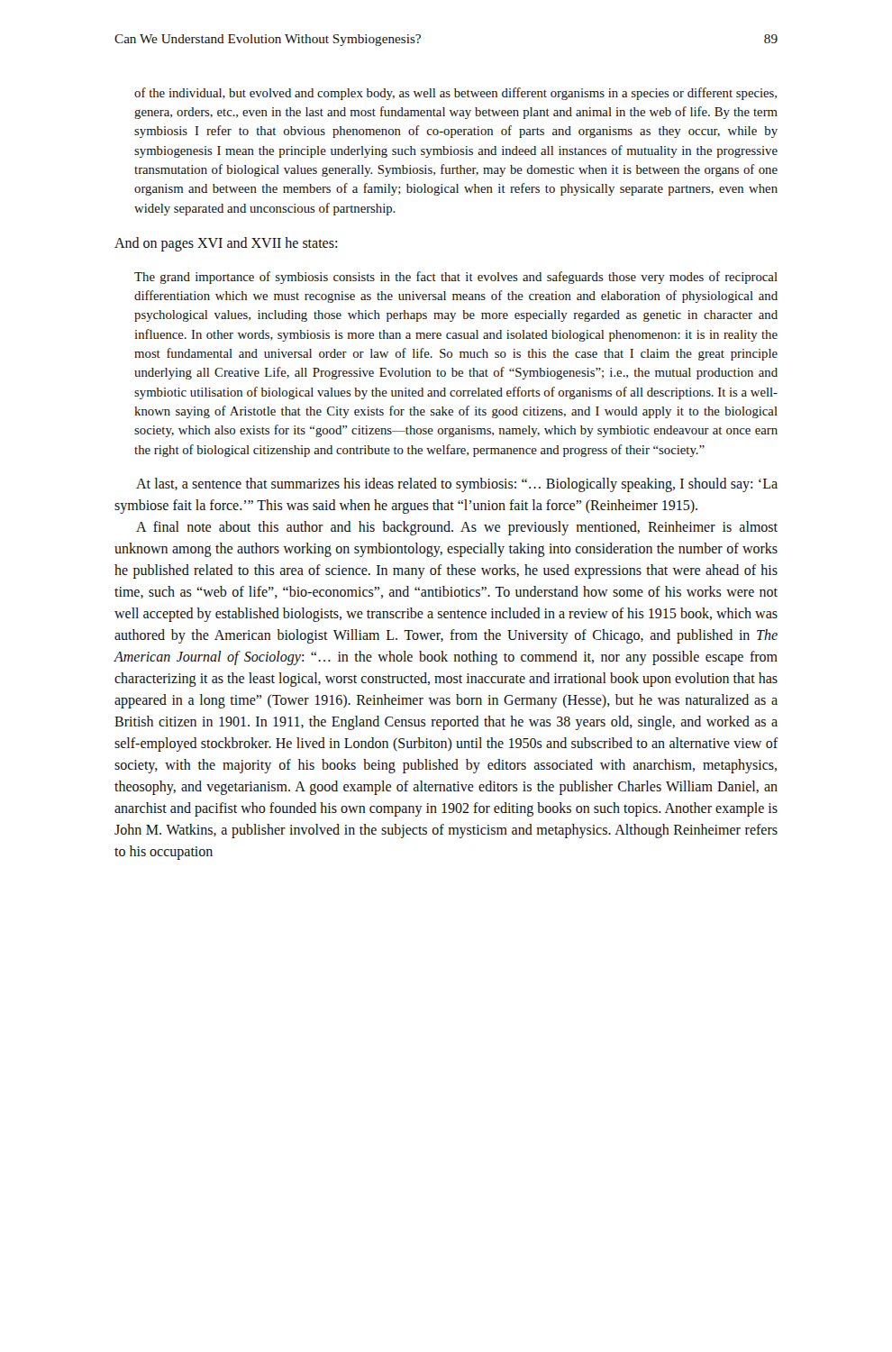Can We Understand Evolution Without Symbiogenesis? 89
of the individual, but evolved and complex body, as well as between different organisms in a species or different species, genera, orders, etc., even in the last and most fundamental way between plant and animal in the web of life. By the term symbiosis I refer to that obvious phenomenon of co-operation of parts and organisms as they occur, while by symbiogenesis I mean the principle underlying such symbiosis and indeed all instances of mutuality in the progressive transmutation of biological values generally. Symbiosis, further, may be domestic when it is between the organs of one organism and between the members of a family; biological when it refers to physically separate partners, even when widely separated and unconscious of partnership.
And on pages XVI and XVII he states:
The grand importance of symbiosis consists in the fact that it evolves and safeguards those very modes of reciprocal differentiation which we must recognise as the universal means of the creation and elaboration of physiological and psychological values, including those which perhaps may be more especially regarded as genetic in character and influence. In other words, symbiosis is more than a mere casual and isolated biological phenomenon: it is in reality the most fundamental and universal order or law of life. So much so is this the case that I claim the great principle underlying all Creative Life, all Progressive Evolution to be that of “Symbiogenesis”; i.e., the mutual production and symbiotic utilisation of biological values by the united and correlated efforts of organisms of all descriptions. It is a well-known saying of Aristotle that the City exists for the sake of its good citizens, and I would apply it to the biological society, which also exists for its “good” citizens—those organisms, namely, which by symbiotic endeavour at once earn the right of biological citizenship and contribute to the welfare, permanence and progress of their “society.”
At last, a sentence that summarizes his ideas related to symbiosis: “… Biologically speaking, I should say: ‘La symbiose fait la force.’” This was said when he argues that “l’union fait la force” (Reinheimer 1915).
A final note about this author and his background. As we previously mentioned, Reinheimer is almost unknown among the authors working on symbiontology, especially taking into consideration the number of works he published related to this area of science. In many of these works, he used expressions that were ahead of his time, such as “web of life”, “bio-economics”, and “antibiotics”. To understand how some of his works were not well accepted by established biologists, we transcribe a sentence included in a review of his 1915 book, which was authored by the American biologist William L. Tower, from the University of Chicago, and published in The American Journal of Sociology: “… in the whole book nothing to commend it, nor any possible escape from characterizing it as the least logical, worst constructed, most inaccurate and irrational book upon evolution that has appeared in a long time” (Tower 1916). Reinheimer was born in Germany (Hesse), but he was naturalized as a British citizen in 1901. In 1911, the England Census reported that he was 38 years old, single, and worked as a self-employed stockbroker. He lived in London (Surbiton) until the 1950s and subscribed to an alternative view of society, with the majority of his books being published by editors associated with anarchism, metaphysics, theosophy, and vegetarianism. A good example of alternative editors is the publisher Charles William Daniel, an anarchist and pacifist who founded his own company in 1902 for editing books on such topics. Another example is John M. Watkins, a publisher involved in the subjects of mysticism and metaphysics. Although Reinheimer refers to his occupation